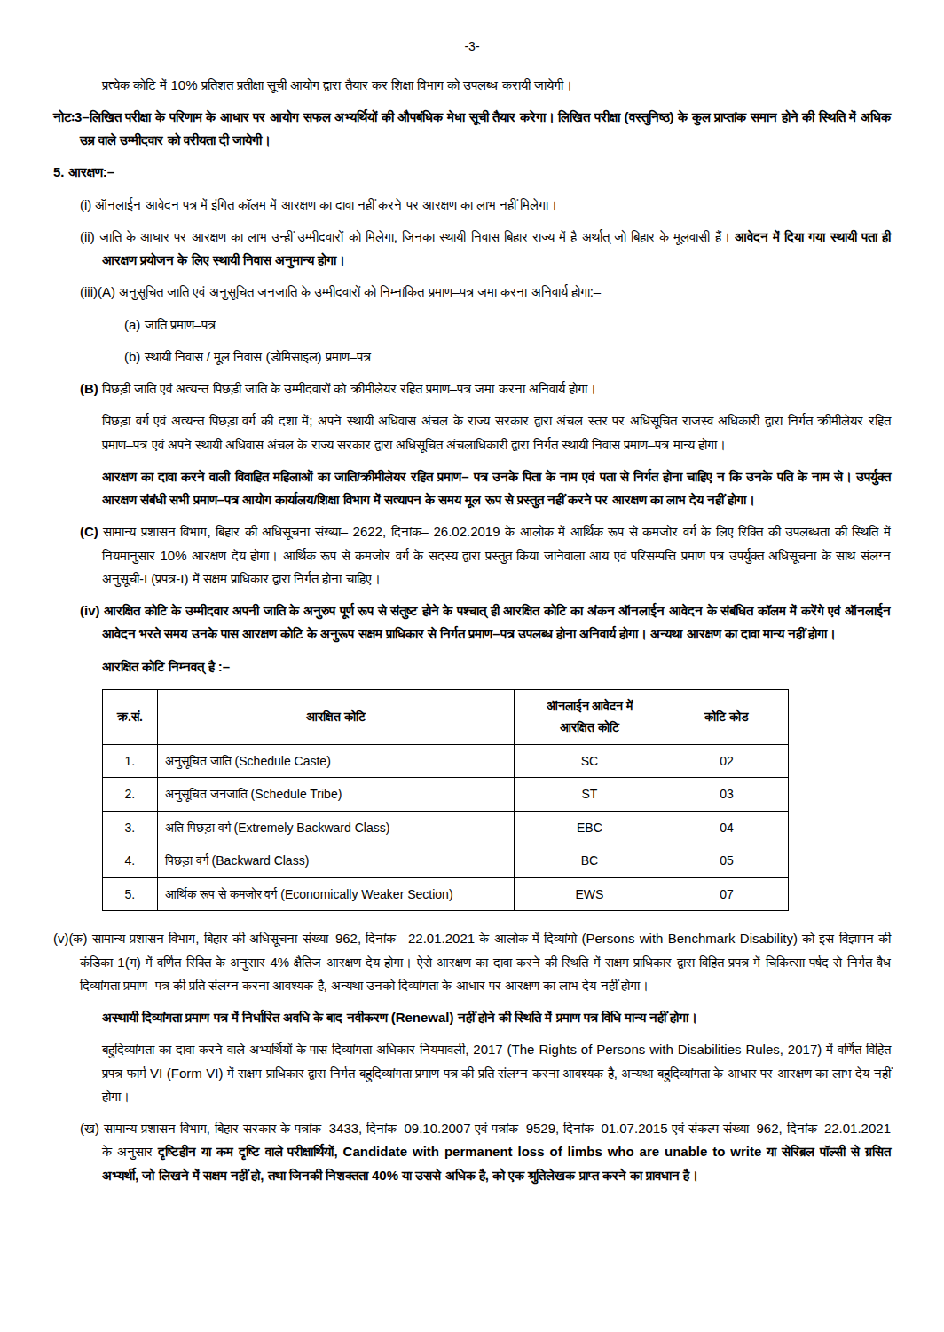-3-
प्रत्येक कोटि में 10% प्रतिशत प्रतीक्षा सूची आयोग द्वारा तैयार कर शिक्षा विभाग को उपलब्ध करायी जायेगी।
नोटः3–लिखित परीक्षा के परिणाम के आधार पर आयोग सफल अभ्यर्थियों की औपबंधिक मेधा सूची तैयार करेगा। लिखित परीक्षा (वस्तुनिष्ठ) के कुल प्राप्तांक समान होने की स्थिति में अधिक उम्र वाले उम्मीदवार को वरीयता दी जायेगी।
5. आरक्षण:–
(i) ऑनलाईन आवेदन पत्र में इंगित कॉलम में आरक्षण का दावा नहीं करने पर आरक्षण का लाभ नहीं मिलेगा।
(ii) जाति के आधार पर आरक्षण का लाभ उन्हीं उम्मीदवारों को मिलेगा, जिनका स्थायी निवास बिहार राज्य में है अर्थात् जो बिहार के मूलवासी हैं। आवेदन में दिया गया स्थायी पता ही आरक्षण प्रयोजन के लिए स्थायी निवास अनुमान्य होगा।
(iii)(A) अनुसूचित जाति एवं अनुसूचित जनजाति के उम्मीदवारों को निम्नांकित प्रमाण–पत्र जमा करना अनिवार्य होगा:–
(a) जाति प्रमाण–पत्र
(b) स्थायी निवास / मूल निवास (डोमिसाइल) प्रमाण–पत्र
(B) पिछड़ी जाति एवं अत्यन्त पिछड़ी जाति के उम्मीदवारों को क्रीमीलेयर रहित प्रमाण–पत्र जमा करना अनिवार्य होगा।
पिछड़ा वर्ग एवं अत्यन्त पिछड़ा वर्ग की दशा में; अपने स्थायी अधिवास अंचल के राज्य सरकार द्वारा अंचल स्तर पर अधिसूचित राजस्व अधिकारी द्वारा निर्गत क्रीमीलेयर रहित प्रमाण–पत्र एवं अपने स्थायी अधिवास अंचल के राज्य सरकार द्वारा अधिसूचित अंचलाधिकारी द्वारा निर्गत स्थायी निवास प्रमाण–पत्र मान्य होगा।
आरक्षण का दावा करने वाली विवाहित महिलाओं का जाति/क्रीमीलेयर रहित प्रमाण– पत्र उनके पिता के नाम एवं पता से निर्गत होना चाहिए न कि उनके पति के नाम से। उपर्युक्त आरक्षण संबंधी सभी प्रमाण–पत्र आयोग कार्यालय/शिक्षा विभाग में सत्यापन के समय मूल रूप से प्रस्तुत नहीं करने पर आरक्षण का लाभ देय नहीं होगा।
(C) सामान्य प्रशासन विभाग, बिहार की अधिसूचना संख्या– 2622, दिनांक– 26.02.2019 के आलोक में आर्थिक रूप से कमजोर वर्ग के लिए रिक्ति की उपलब्धता की स्थिति में नियमानुसार 10% आरक्षण देय होगा। आर्थिक रूप से कमजोर वर्ग के सदस्य द्वारा प्रस्तुत किया जानेवाला आय एवं परिसम्पत्ति प्रमाण पत्र उपर्युक्त अधिसूचना के साथ संलग्न अनुसूची-I (प्रपत्र-I) में सक्षम प्राधिकार द्वारा निर्गत होना चाहिए।
(iv) आरक्षित कोटि के उम्मीदवार अपनी जाति के अनुरुप पूर्ण रूप से संतुष्ट होने के पश्चात् ही आरक्षित कोटि का अंकन ऑनलाईन आवेदन के संबंधित कॉलम में करेंगे एवं ऑनलाईन आवेदन भरते समय उनके पास आरक्षण कोटि के अनुरूप सक्षम प्राधिकार से निर्गत प्रमाण–पत्र उपलब्ध होना अनिवार्य होगा। अन्यथा आरक्षण का दावा मान्य नहीं होगा।
आरक्षित कोटि निम्नवत् है :–
| क्र.सं. | आरक्षित कोटि | ऑनलाईन आवेदन में आरक्षित कोटि | कोटि कोड |
| --- | --- | --- | --- |
| 1. | अनुसूचित जाति (Schedule Caste) | SC | 02 |
| 2. | अनुसूचित जनजाति (Schedule Tribe) | ST | 03 |
| 3. | अति पिछड़ा वर्ग (Extremely Backward Class) | EBC | 04 |
| 4. | पिछड़ा वर्ग (Backward Class) | BC | 05 |
| 5. | आर्थिक रूप से कमजोर वर्ग (Economically Weaker Section) | EWS | 07 |
(v)(क) सामान्य प्रशासन विभाग, बिहार की अधिसूचना संख्या–962, दिनांक– 22.01.2021 के आलोक में दिव्यांगो (Persons with Benchmark Disability) को इस विज्ञापन की कंडिका 1(ग) में वर्णित रिक्ति के अनुसार 4% क्षैतिज आरक्षण देय होगा। ऐसे आरक्षण का दावा करने की स्थिति में सक्षम प्राधिकार द्वारा विहित प्रपत्र में चिकित्सा पर्षद से निर्गत वैध दिव्यांगता प्रमाण–पत्र की प्रति संलग्न करना आवश्यक है, अन्यथा उनको दिव्यांगता के आधार पर आरक्षण का लाभ देय नहीं होगा।
अस्थायी दिव्यांगता प्रमाण पत्र में निर्धारित अवधि के बाद नवीकरण (Renewal) नहीं होने की स्थिति में प्रमाण पत्र विधि मान्य नहीं होगा।
बहुदिव्यांगता का दावा करने वाले अभ्यर्थियों के पास दिव्यांगता अधिकार नियमावली, 2017 (The Rights of Persons with Disabilities Rules, 2017) में वर्णित विहित प्रपत्र फार्म VI (Form VI) में सक्षम प्राधिकार द्वारा निर्गत बहुदिव्यांगता प्रमाण पत्र की प्रति संलग्न करना आवश्यक है, अन्यथा बहुदिव्यांगता के आधार पर आरक्षण का लाभ देय नहीं होगा।
(ख) सामान्य प्रशासन विभाग, बिहार सरकार के पत्रांक–3433, दिनांक–09.10.2007 एवं पत्रांक–9529, दिनांक–01.07.2015 एवं संकल्प संख्या–962, दिनांक–22.01.2021 के अनुसार दृष्टिहीन या कम दृष्टि वाले परीक्षार्थियों, Candidate with permanent loss of limbs who are unable to write या सेरिब्रल पॉल्सी से ग्रसित अभ्यर्थी, जो लिखने में सक्षम नहीं हो, तथा जिनकी निशक्तता 40% या उससे अधिक है, को एक श्रुतिलेखक प्राप्त करने का प्रावधान है।